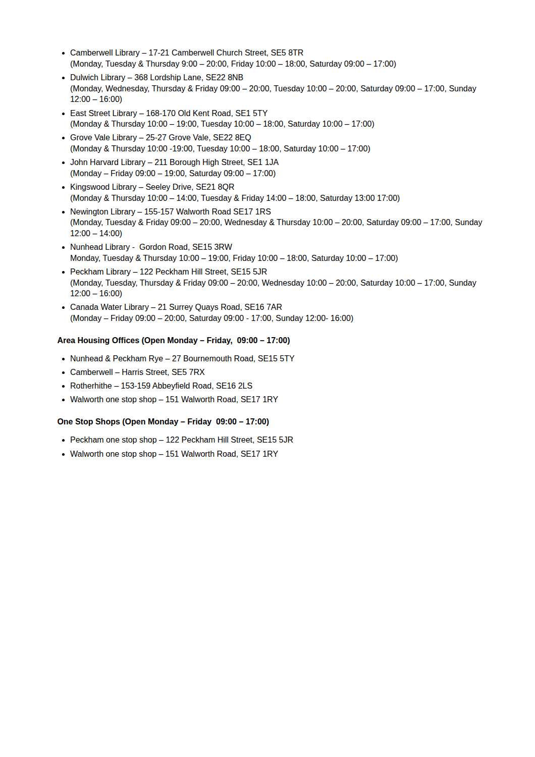Camberwell Library – 17-21 Camberwell Church Street, SE5 8TR
(Monday, Tuesday & Thursday 9:00 – 20:00, Friday 10:00 – 18:00, Saturday 09:00 – 17:00)
Dulwich Library – 368 Lordship Lane, SE22 8NB
(Monday, Wednesday, Thursday & Friday 09:00 – 20:00, Tuesday 10:00 – 20:00, Saturday 09:00 – 17:00, Sunday 12:00 – 16:00)
East Street Library – 168-170 Old Kent Road, SE1 5TY
(Monday & Thursday 10:00 – 19:00, Tuesday 10:00 – 18:00, Saturday 10:00 – 17:00)
Grove Vale Library – 25-27 Grove Vale, SE22 8EQ
(Monday & Thursday 10:00 -19:00, Tuesday 10:00 – 18:00, Saturday 10:00 – 17:00)
John Harvard Library – 211 Borough High Street, SE1 1JA
(Monday – Friday 09:00 – 19:00, Saturday 09:00 – 17:00)
Kingswood Library – Seeley Drive, SE21 8QR
(Monday & Thursday 10:00 – 14:00, Tuesday & Friday 14:00 – 18:00, Saturday 13:00 17:00)
Newington Library – 155-157 Walworth Road SE17 1RS
(Monday, Tuesday & Friday 09:00 – 20:00, Wednesday & Thursday 10:00 – 20:00, Saturday 09:00 – 17:00, Sunday 12:00 – 14:00)
Nunhead Library - Gordon Road, SE15 3RW
Monday, Tuesday & Thursday 10:00 – 19:00, Friday 10:00 – 18:00, Saturday 10:00 – 17:00)
Peckham Library – 122 Peckham Hill Street, SE15 5JR
(Monday, Tuesday, Thursday & Friday 09:00 – 20:00, Wednesday 10:00 – 20:00, Saturday 10:00 – 17:00, Sunday 12:00 – 16:00)
Canada Water Library – 21 Surrey Quays Road, SE16 7AR
(Monday – Friday 09:00 – 20:00, Saturday 09:00 - 17:00, Sunday 12:00- 16:00)
Area Housing Offices (Open Monday – Friday, 09:00 – 17:00)
Nunhead & Peckham Rye – 27 Bournemouth Road, SE15 5TY
Camberwell – Harris Street, SE5 7RX
Rotherhithe – 153-159 Abbeyfield Road, SE16 2LS
Walworth one stop shop – 151 Walworth Road, SE17 1RY
One Stop Shops (Open Monday – Friday 09:00 – 17:00)
Peckham one stop shop – 122 Peckham Hill Street, SE15 5JR
Walworth one stop shop – 151 Walworth Road, SE17 1RY